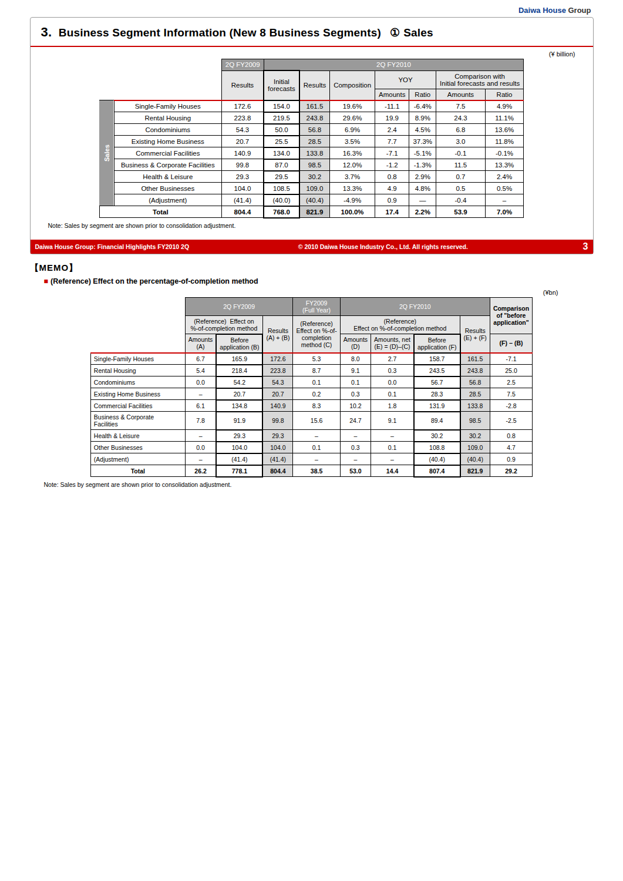Daiwa House Group
3. Business Segment Information (New 8 Business Segments) ① Sales
(¥ billion)
| | | 2Q FY2009 | 2Q FY2010 |
| --- | --- | --- | --- |
| Results | Initial forecasts | Results | Composition | YOY | Comparison with Initial forecasts and results |
| Amounts | Ratio | Amounts | Ratio |
| Sales | Single-Family Houses | 172.6 | 154.0 | 161.5 | 19.6% | -11.1 | -6.4% | 7.5 | 4.9% |
| Rental Housing | 223.8 | 219.5 | 243.8 | 29.6% | 19.9 | 8.9% | 24.3 | 11.1% |
| Condominiums | 54.3 | 50.0 | 56.8 | 6.9% | 2.4 | 4.5% | 6.8 | 13.6% |
| Existing Home Business | 20.7 | 25.5 | 28.5 | 3.5% | 7.7 | 37.3% | 3.0 | 11.8% |
| Commercial Facilities | 140.9 | 134.0 | 133.8 | 16.3% | -7.1 | -5.1% | -0.1 | -0.1% |
| Business & Corporate Facilities | 99.8 | 87.0 | 98.5 | 12.0% | -1.2 | -1.3% | 11.5 | 13.3% |
| Health & Leisure | 29.3 | 29.5 | 30.2 | 3.7% | 0.8 | 2.9% | 0.7 | 2.4% |
| Other Businesses | 104.0 | 108.5 | 109.0 | 13.3% | 4.9 | 4.8% | 0.5 | 0.5% |
| (Adjustment) | (41.4) | (40.0) | (40.4) | -4.9% | 0.9 | — | -0.4 | – |
| Total | 804.4 | 768.0 | 821.9 | 100.0% | 17.4 | 2.2% | 53.9 | 7.0% |
Note: Sales by segment are shown prior to consolidation adjustment.
Daiwa House Group: Financial Highlights FY2010 2Q © 2010 Daiwa House Industry Co., Ltd. All rights reserved. 3
【MEMO】
■(Reference) Effect on the percentage-of-completion method
(¥bn)
| | 2Q FY2009 | FY2009 (Full Year) | 2Q FY2010 | Comparison of "before application" |
| --- | --- | --- | --- | --- |
| (Reference) Effect on %-of-completion method | Results (A) + (B) | (Reference) Effect on %-of- completion method (C) | (Reference) Effect on %-of-completion method | Results (E) + (F) |
| Amounts (A) | Before application (B) | Amounts (D) | Amounts, net (E) = (D)–(C) | Before application (F) | (F) − (B) |
| Single-Family Houses | 6.7 | 165.9 | 172.6 | 5.3 | 8.0 | 2.7 | 158.7 | 161.5 | -7.1 |
| Rental Housing | 5.4 | 218.4 | 223.8 | 8.7 | 9.1 | 0.3 | 243.5 | 243.8 | 25.0 |
| Condominiums | 0.0 | 54.2 | 54.3 | 0.1 | 0.1 | 0.0 | 56.7 | 56.8 | 2.5 |
| Existing Home Business | – | 20.7 | 20.7 | 0.2 | 0.3 | 0.1 | 28.3 | 28.5 | 7.5 |
| Commercial Facilities | 6.1 | 134.8 | 140.9 | 8.3 | 10.2 | 1.8 | 131.9 | 133.8 | -2.8 |
| Business & Corporate Facilities | 7.8 | 91.9 | 99.8 | 15.6 | 24.7 | 9.1 | 89.4 | 98.5 | -2.5 |
| Health & Leisure | – | 29.3 | 29.3 | – | – | – | 30.2 | 30.2 | 0.8 |
| Other Businesses | 0.0 | 104.0 | 104.0 | 0.1 | 0.3 | 0.1 | 108.8 | 109.0 | 4.7 |
| (Adjustment) | – | (41.4) | (41.4) | – | – | – | (40.4) | (40.4) | 0.9 |
| Total | 26.2 | 778.1 | 804.4 | 38.5 | 53.0 | 14.4 | 807.4 | 821.9 | 29.2 |
Note: Sales by segment are shown prior to consolidation adjustment.